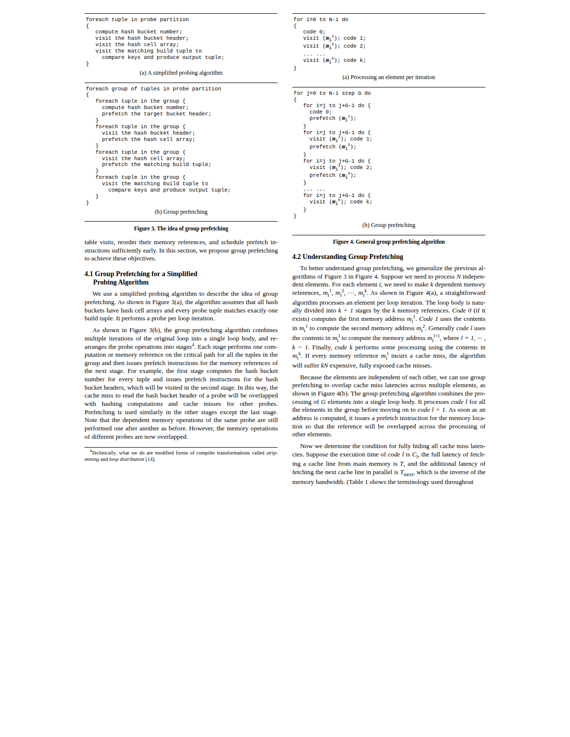foreach tuple in probe partition
{
   compute hash bucket number;
   visit the hash bucket header;
   visit the hash cell array;
   visit the matching build tuple to
     compare keys and produce output tuple;
}
(a) A simplified probing algorithm
foreach group of tuples in probe partition
{
   foreach tuple in the group {
     compute hash bucket number;
     prefetch the target bucket header;
   }
   foreach tuple in the group {
     visit the hash bucket header;
     prefetch the hash cell array;
   }
   foreach tuple in the group {
     visit the hash cell array;
     prefetch the matching build tuple;
   }
   foreach tuple in the group {
     visit the matching build tuple to
       compare keys and produce output tuple;
   }
}
(b) Group prefetching
Figure 3. The idea of group prefetching
table visits, reorder their memory references, and schedule prefetch instructions sufficiently early. In this section, we propose group prefetching to achieve these objectives.
4.1 Group Prefetching for a Simplified
Probing Algorithm
We use a simplified probing algorithm to describe the idea of group prefetching. As shown in Figure 3(a), the algorithm assumes that all hash buckets have hash cell arrays and every probe tuple matches exactly one build tuple. It performs a probe per loop iteration.
As shown in Figure 3(b), the group prefetching algorithm combines multiple iterations of the original loop into a single loop body, and rearranges the probe operations into stages4. Each stage performs one computation or memory reference on the critical path for all the tuples in the group and then issues prefetch instructions for the memory references of the next stage. For example, the first stage computes the hash bucket number for every tuple and issues prefetch instructions for the hash bucket headers, which will be visited in the second stage. In this way, the cache miss to read the hash bucket header of a probe will be overlapped with hashing computations and cache misses for other probes. Prefetching is used similarly in the other stages except the last stage. Note that the dependent memory operations of the same probe are still performed one after another as before. However, the memory operations of different probes are now overlapped.
4Technically, what we do are modified forms of compiler transformations called strip-mining and loop distribution [14].
for i=0 to N-1 do
{
   code 0;
   visit (mi1); code 1;
   visit (mi2); code 2;
   ... ...
   visit (mik); code k;
}
(a) Processing an element per iteration
for j=0 to N-1 step G do
{
   for i=j to j+G-1 do {
     code 0;
     prefetch (mi1);
   }
   for i=j to j+G-1 do {
     visit (mi1); code 1;
     prefetch (mi2);
   }
   for i=j to j+G-1 do {
     visit (mi2); code 2;
     prefetch (mi3);
   }
   ... ...
   for i=j to j+G-1 do {
     visit (mik); code k;
   }
}
(b) Group prefetching
Figure 4. General group prefetching algorithm
4.2 Understanding Group Prefetching
To better understand group prefetching, we generalize the previous algorithms of Figure 3 in Figure 4. Suppose we need to process N independent elements. For each element i, we need to make k dependent memory references, mi1, mi2, ···, mik. As shown in Figure 4(a), a straightforward algorithm processes an element per loop iteration. The loop body is natually divided into k + 1 stages by the k memory references. Code 0 (if it exists) computes the first memory address mi1. Code 1 uses the contents in mi1 to compute the second memory address mi2. Generally code l uses the contents in mil to compute the memory address mil+1, where l = 1, ··· , k − 1. Finally, code k performs some processing using the contents in mik. If every memory reference mil incurs a cache miss, the algorithm will suffer kN expensive, fully exposed cache misses.
Because the elements are independent of each other, we can use group prefetching to overlap cache miss latencies across multiple elements, as shown in Figure 4(b). The group prefetching algorithm combines the processing of G elements into a single loop body. It processes code l for all the elements in the group before moving on to code l + 1. As soon as an address is computed, it issues a prefetch instruction for the memory location so that the reference will be overlapped across the processing of other elements.
Now we determine the condition for fully hiding all cache miss latencies. Suppose the execution time of code l is Cl, the full latency of fetching a cache line from main memory is T, and the additional latency of fetching the next cache line in parallel is Tnext, which is the inverse of the memory bandwidth. (Table 1 shows the terminology used throughout